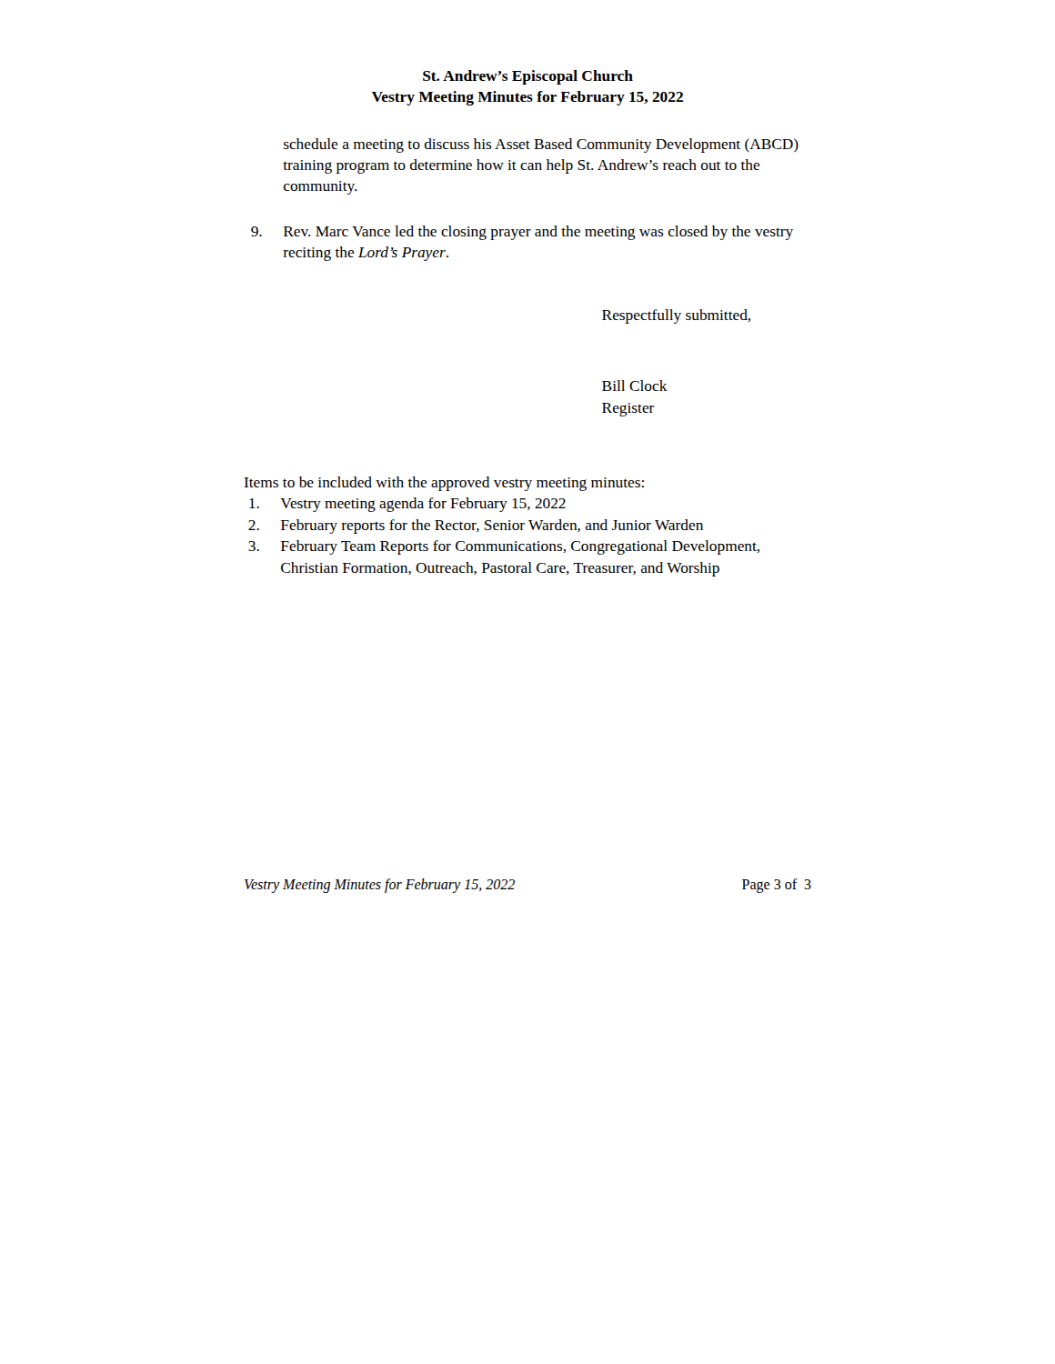St. Andrew’s Episcopal Church Vestry Meeting Minutes for February 15, 2022
schedule a meeting to discuss his Asset Based Community Development (ABCD) training program to determine how it can help St. Andrew’s reach out to the community.
9. Rev. Marc Vance led the closing prayer and the meeting was closed by the vestry reciting the Lord’s Prayer.
Respectfully submitted,
Bill Clock
Register
Items to be included with the approved vestry meeting minutes:
1. Vestry meeting agenda for February 15, 2022
2. February reports for the Rector, Senior Warden, and Junior Warden
3. February Team Reports for Communications, Congregational Development, Christian Formation, Outreach, Pastoral Care, Treasurer, and Worship
Vestry Meeting Minutes for February 15, 2022
Page 3 of 3